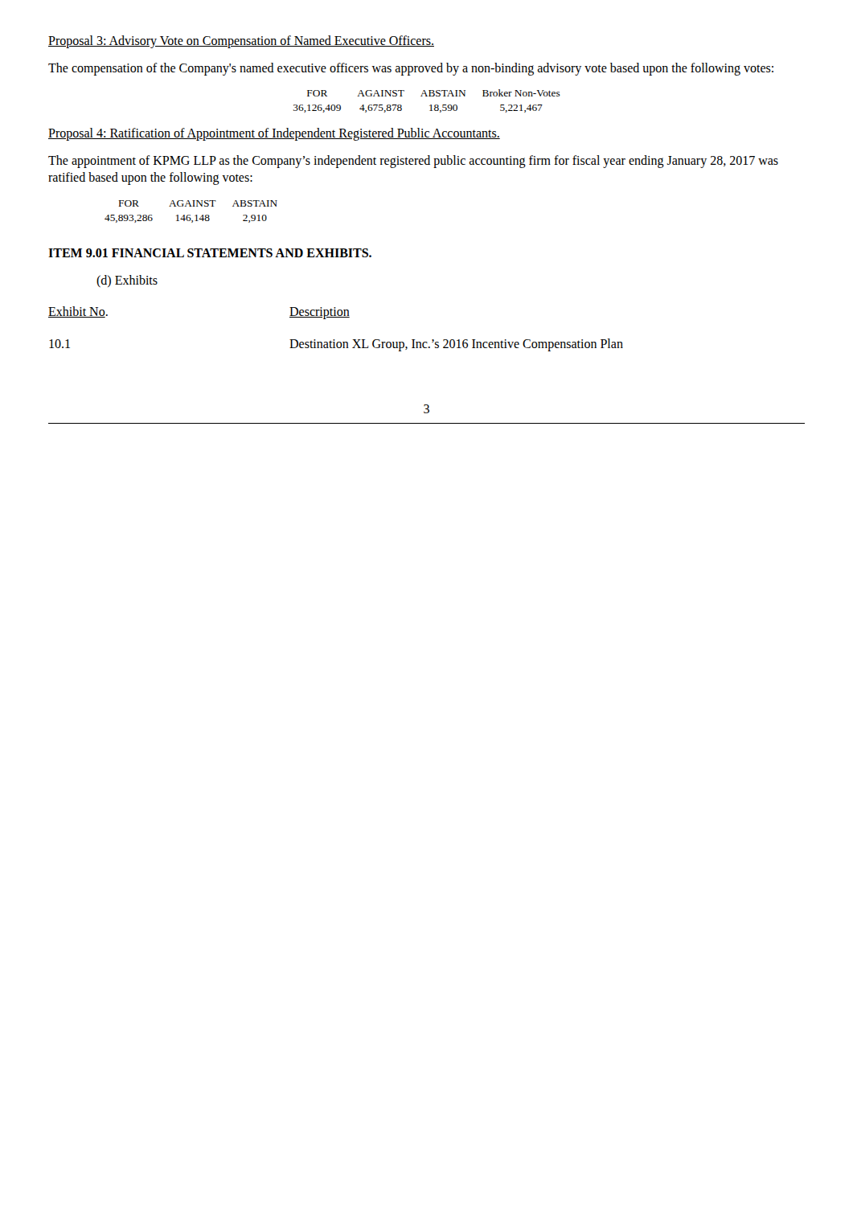Proposal 3: Advisory Vote on Compensation of Named Executive Officers.
The compensation of the Company's named executive officers was approved by a non-binding advisory vote based upon the following votes:
| FOR | AGAINST | ABSTAIN | Broker Non-Votes |
| --- | --- | --- | --- |
| 36,126,409 | 4,675,878 | 18,590 | 5,221,467 |
Proposal 4: Ratification of Appointment of Independent Registered Public Accountants.
The appointment of KPMG LLP as the Company’s independent registered public accounting firm for fiscal year ending January 28, 2017 was ratified based upon the following votes:
| FOR | AGAINST | ABSTAIN |
| --- | --- | --- |
| 45,893,286 | 146,148 | 2,910 |
ITEM 9.01 FINANCIAL STATEMENTS AND EXHIBITS.
(d) Exhibits
Exhibit No.
Description
10.1
Destination XL Group, Inc.’s 2016 Incentive Compensation Plan
3